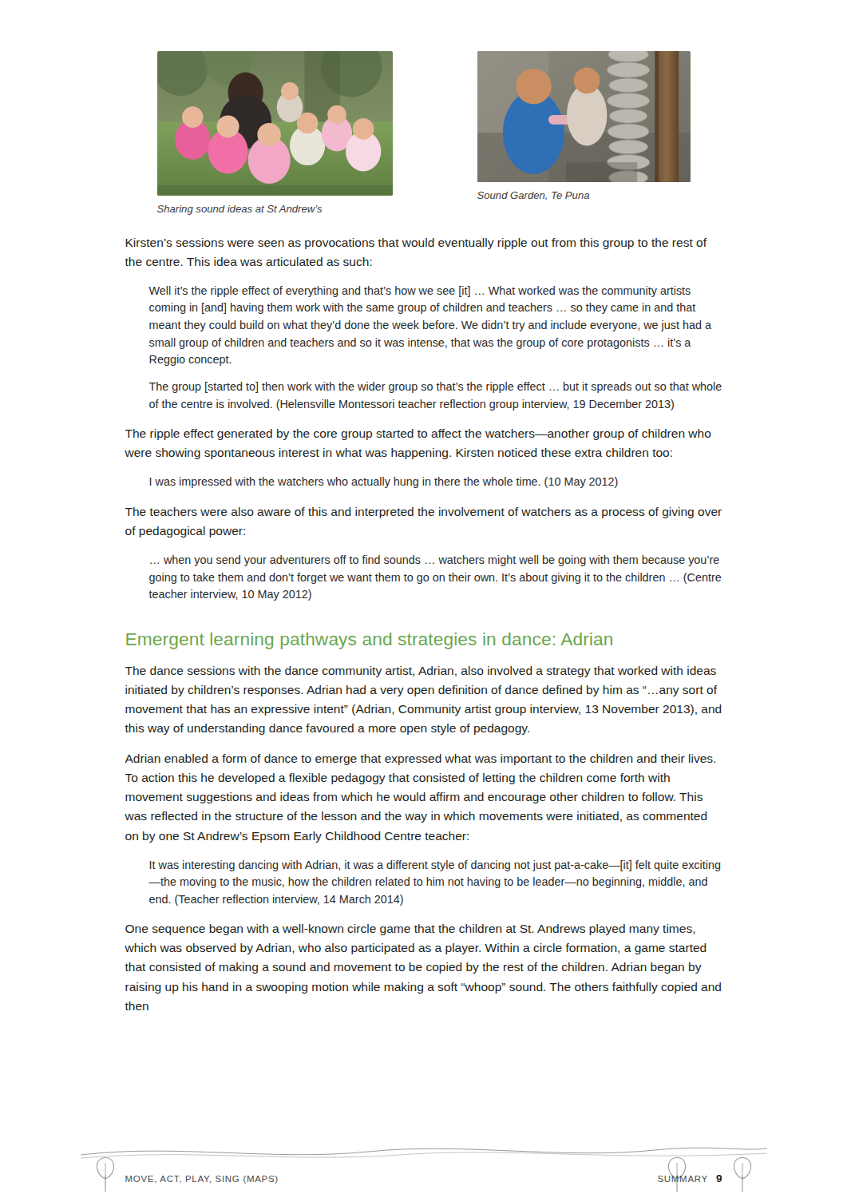Sharing sound ideas at St Andrew’s
Sound Garden, Te Puna
Kirsten’s sessions were seen as provocations that would eventually ripple out from this group to the rest of the centre. This idea was articulated as such:
Well it’s the ripple effect of everything and that’s how we see [it] … What worked was the community artists coming in [and] having them work with the same group of children and teachers … so they came in and that meant they could build on what they’d done the week before. We didn’t try and include everyone, we just had a small group of children and teachers and so it was intense, that was the group of core protagonists … it’s a Reggio concept.
The group [started to] then work with the wider group so that’s the ripple effect … but it spreads out so that whole of the centre is involved. (Helensville Montessori teacher reflection group interview, 19 December 2013)
The ripple effect generated by the core group started to affect the watchers—another group of children who were showing spontaneous interest in what was happening. Kirsten noticed these extra children too:
I was impressed with the watchers who actually hung in there the whole time. (10 May 2012)
The teachers were also aware of this and interpreted the involvement of watchers as a process of giving over of pedagogical power:
… when you send your adventurers off to find sounds … watchers might well be going with them because you’re going to take them and don’t forget we want them to go on their own. It’s about giving it to the children … (Centre teacher interview, 10 May 2012)
Emergent learning pathways and strategies in dance: Adrian
The dance sessions with the dance community artist, Adrian, also involved a strategy that worked with ideas initiated by children’s responses. Adrian had a very open definition of dance defined by him as “…any sort of movement that has an expressive intent” (Adrian, Community artist group interview, 13 November 2013), and this way of understanding dance favoured a more open style of pedagogy.
Adrian enabled a form of dance to emerge that expressed what was important to the children and their lives. To action this he developed a flexible pedagogy that consisted of letting the children come forth with movement suggestions and ideas from which he would affirm and encourage other children to follow. This was reflected in the structure of the lesson and the way in which movements were initiated, as commented on by one St Andrew’s Epsom Early Childhood Centre teacher:
It was interesting dancing with Adrian, it was a different style of dancing not just pat-a-cake—[it] felt quite exciting—the moving to the music, how the children related to him not having to be leader—no beginning, middle, and end. (Teacher reflection interview, 14 March 2014)
One sequence began with a well-known circle game that the children at St. Andrews played many times, which was observed by Adrian, who also participated as a player. Within a circle formation, a game started that consisted of making a sound and movement to be copied by the rest of the children. Adrian began by raising up his hand in a swooping motion while making a soft “whoop” sound. The others faithfully copied and then
Move, Act, Play, Sing (MAPS)
Summary 9